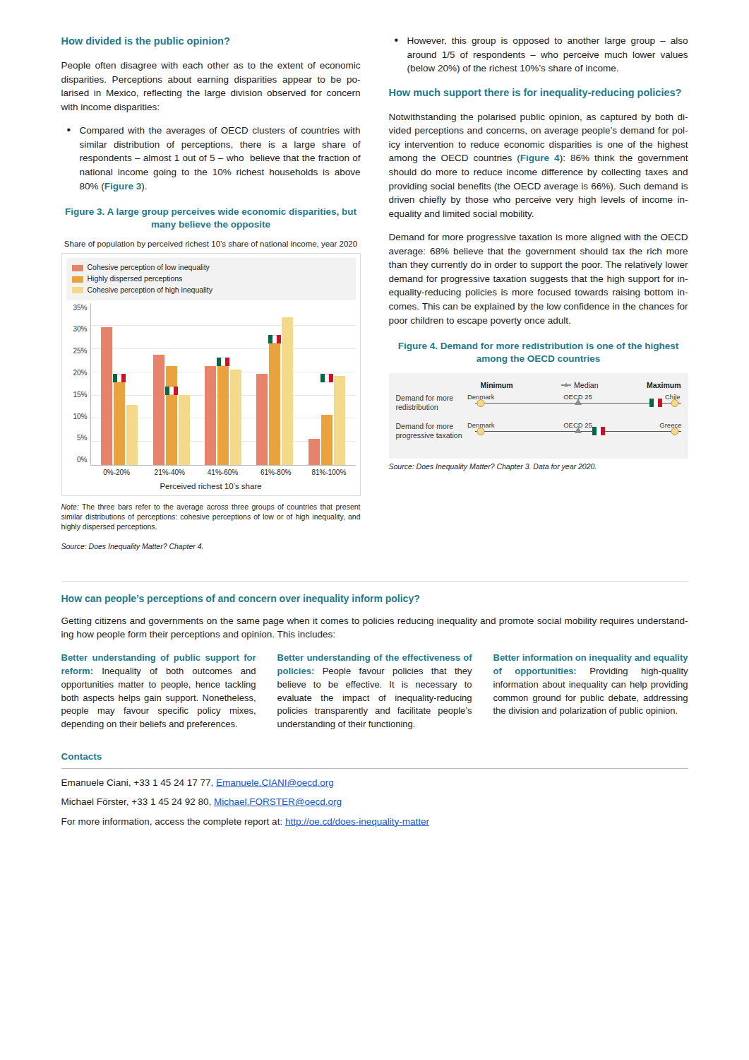How divided is the public opinion?
People often disagree with each other as to the extent of economic disparities. Perceptions about earning disparities appear to be polarised in Mexico, reflecting the large division observed for concern with income disparities:
Compared with the averages of OECD clusters of countries with similar distribution of perceptions, there is a large share of respondents – almost 1 out of 5 – who believe that the fraction of national income going to the 10% richest households is above 80% (Figure 3).
Figure 3. A large group perceives wide economic disparities, but many believe the opposite
Share of population by perceived richest 10’s share of national income, year 2020
Cohesive perception of low inequality
Highly dispersed perceptions
Cohesive perception of high inequality
35% 30% 25% 20% 15% 10% 5% 0%
0%-20% 21%-40% 41%-60% 61%-80% 81%-100%
Perceived richest 10’s share
Note: The three bars refer to the average across three groups of countries that present similar distributions of perceptions: cohesive perceptions of low or of high inequality, and highly dispersed perceptions.
Source: Does Inequality Matter? Chapter 4.
However, this group is opposed to another large group – also around 1/5 of respondents – who perceive much lower values (below 20%) of the richest 10%’s share of income.
How much support there is for inequality-reducing policies?
Notwithstanding the polarised public opinion, as captured by both divided perceptions and concerns, on average people’s demand for policy intervention to reduce economic disparities is one of the highest among the OECD countries (Figure 4): 86% think the government should do more to reduce income difference by collecting taxes and providing social benefits (the OECD average is 66%). Such demand is driven chiefly by those who perceive very high levels of income inequality and limited social mobility.
Demand for more progressive taxation is more aligned with the OECD average: 68% believe that the government should tax the rich more than they currently do in order to support the poor. The relatively lower demand for progressive taxation suggests that the high support for inequality-reducing policies is more focused towards raising bottom incomes. This can be explained by the low confidence in the chances for poor children to escape poverty once adult.
Figure 4. Demand for more redistribution is one of the highest among the OECD countries
Minimum Median Maximum
Demand for more redistribution
Denmark OECD 25 Chile
Demand for more progressive taxation
Denmark OECD 25 Greece
Source: Does Inequality Matter? Chapter 3. Data for year 2020.
How can people’s perceptions of and concern over inequality inform policy?
Getting citizens and governments on the same page when it comes to policies reducing inequality and promote social mobility requires understanding how people form their perceptions and opinion. This includes:
Better understanding of public support for reform: Inequality of both outcomes and opportunities matter to people, hence tackling both aspects helps gain support. Nonetheless, people may favour specific policy mixes, depending on their beliefs and preferences.
Better understanding of the effectiveness of policies: People favour policies that they believe to be effective. It is necessary to evaluate the impact of inequality-reducing policies transparently and facilitate people’s understanding of their functioning.
Better information on inequality and equality of opportunities: Providing high-quality information about inequality can help providing common ground for public debate, addressing the division and polarization of public opinion.
Contacts
Emanuele Ciani, +33 1 45 24 17 77, Emanuele.CIANI@oecd.org
Michael Förster, +33 1 45 24 92 80, Michael.FORSTER@oecd.org
For more information, access the complete report at: http://oe.cd/does-inequality-matter